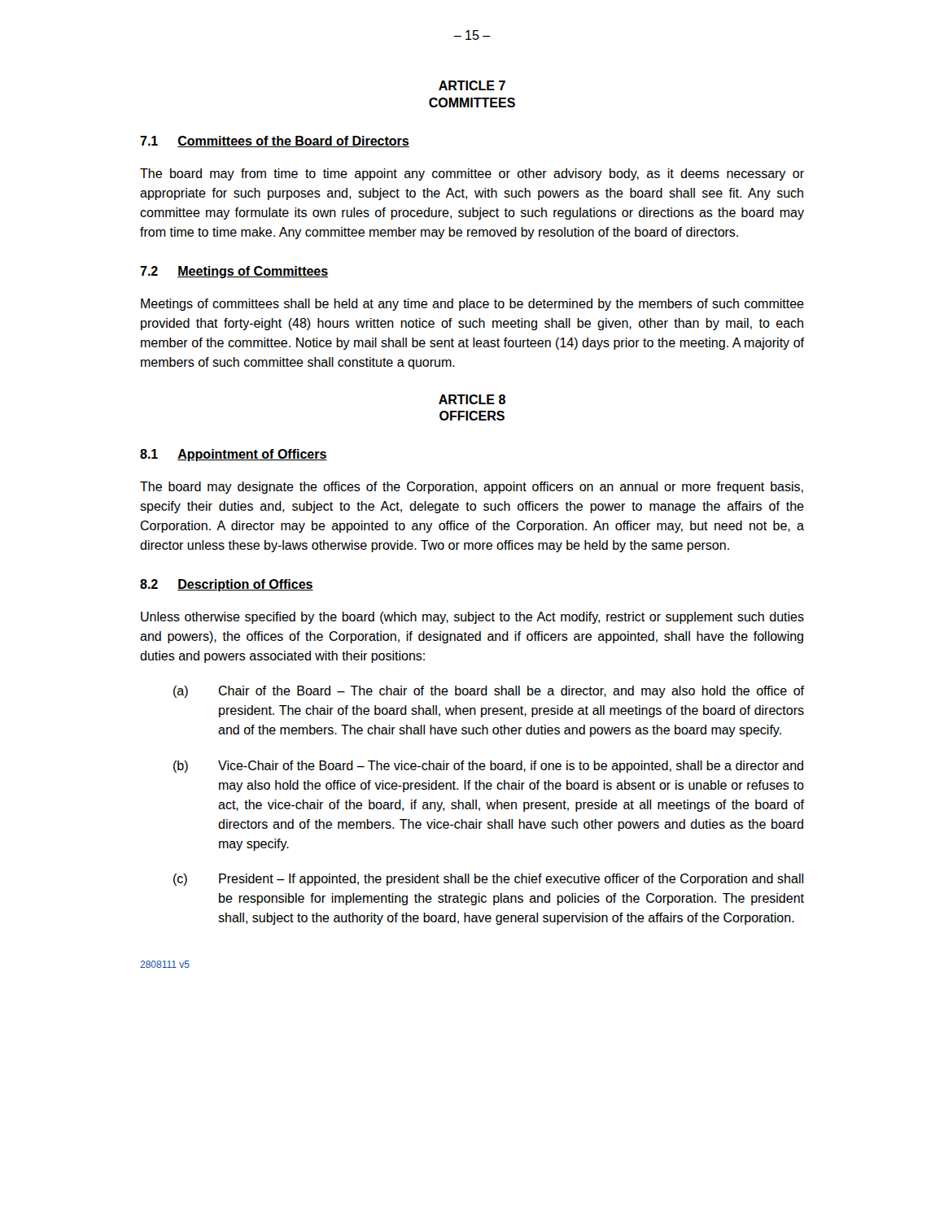– 15 –
ARTICLE 7
COMMITTEES
7.1 Committees of the Board of Directors
The board may from time to time appoint any committee or other advisory body, as it deems necessary or appropriate for such purposes and, subject to the Act, with such powers as the board shall see fit. Any such committee may formulate its own rules of procedure, subject to such regulations or directions as the board may from time to time make. Any committee member may be removed by resolution of the board of directors.
7.2 Meetings of Committees
Meetings of committees shall be held at any time and place to be determined by the members of such committee provided that forty-eight (48) hours written notice of such meeting shall be given, other than by mail, to each member of the committee. Notice by mail shall be sent at least fourteen (14) days prior to the meeting. A majority of members of such committee shall constitute a quorum.
ARTICLE 8
OFFICERS
8.1 Appointment of Officers
The board may designate the offices of the Corporation, appoint officers on an annual or more frequent basis, specify their duties and, subject to the Act, delegate to such officers the power to manage the affairs of the Corporation. A director may be appointed to any office of the Corporation. An officer may, but need not be, a director unless these by-laws otherwise provide. Two or more offices may be held by the same person.
8.2 Description of Offices
Unless otherwise specified by the board (which may, subject to the Act modify, restrict or supplement such duties and powers), the offices of the Corporation, if designated and if officers are appointed, shall have the following duties and powers associated with their positions:
(a) Chair of the Board – The chair of the board shall be a director, and may also hold the office of president. The chair of the board shall, when present, preside at all meetings of the board of directors and of the members. The chair shall have such other duties and powers as the board may specify.
(b) Vice-Chair of the Board – The vice-chair of the board, if one is to be appointed, shall be a director and may also hold the office of vice-president. If the chair of the board is absent or is unable or refuses to act, the vice-chair of the board, if any, shall, when present, preside at all meetings of the board of directors and of the members. The vice-chair shall have such other powers and duties as the board may specify.
(c) President – If appointed, the president shall be the chief executive officer of the Corporation and shall be responsible for implementing the strategic plans and policies of the Corporation. The president shall, subject to the authority of the board, have general supervision of the affairs of the Corporation.
2808111 v5